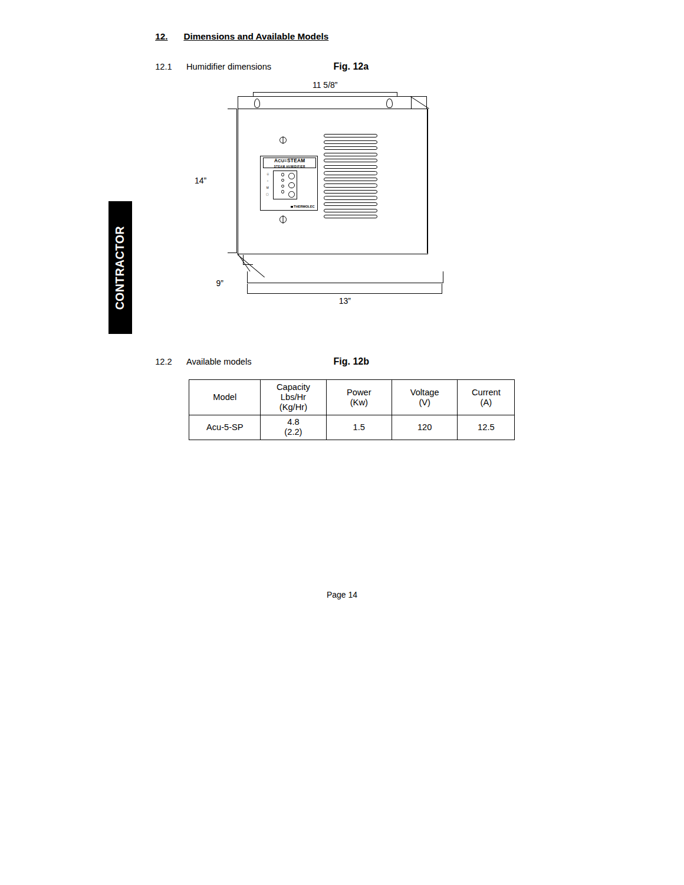CONTRACTOR
12. Dimensions and Available Models
12.1 Humidifier dimensions Fig. 12a
11 5/8”
14”
ACU≡STEAM STEAM HUMIDIFIER
☉
☼
M
▢
THERMOLEC
9”
13”
12.2 Available models Fig. 12b
| Model | Capacity Lbs/Hr (Kg/Hr) | Power (Kw) | Voltage (V) | Current (A) |
| --- | --- | --- | --- | --- |
| Acu-5-SP | 4.8 (2.2) | 1.5 | 120 | 12.5 |
Page 14